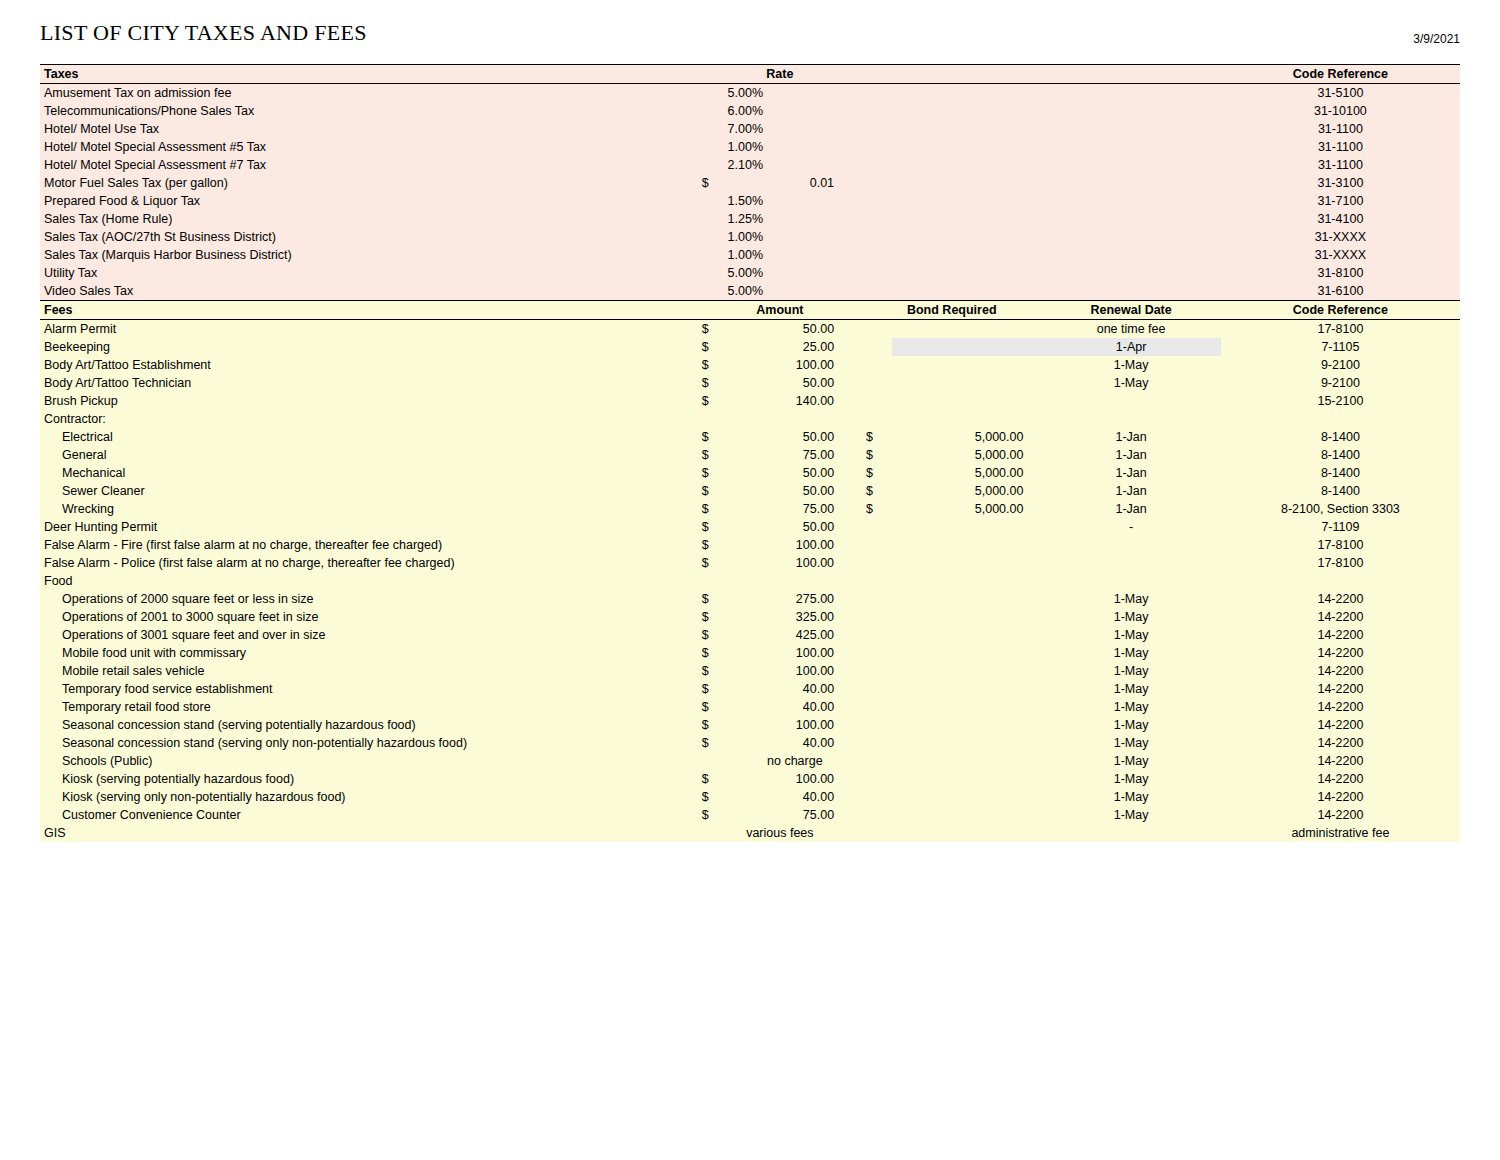LIST OF CITY TAXES AND FEES
3/9/2021
| Taxes | Rate | | | Code Reference |
| Amusement Tax on admission fee | | 5.00% | | | | 31-5100 |
| Telecommunications/Phone Sales Tax | | 6.00% | | | | 31-10100 |
| Hotel/ Motel Use Tax | | 7.00% | | | | 31-1100 |
| Hotel/ Motel Special Assessment #5 Tax | | 1.00% | | | | 31-1100 |
| Hotel/ Motel Special Assessment #7 Tax | | 2.10% | | | | 31-1100 |
| Motor Fuel Sales Tax (per gallon) | $ | 0.01 | | | | 31-3100 |
| Prepared Food & Liquor Tax | | 1.50% | | | | 31-7100 |
| Sales Tax (Home Rule) | | 1.25% | | | | 31-4100 |
| Sales Tax (AOC/27th St Business District) | | 1.00% | | | | 31-XXXX |
| Sales Tax (Marquis Harbor Business District) | | 1.00% | | | | 31-XXXX |
| Utility Tax | | 5.00% | | | | 31-8100 |
| Video Sales Tax | | 5.00% | | | | 31-6100 |
| Fees | Amount | Bond Required | Renewal Date | Code Reference |
| Alarm Permit | $ | 50.00 | | | one time fee | 17-8100 |
| Beekeeping | $ | 25.00 | | | 1-Apr | 7-1105 |
| Body Art/Tattoo Establishment | $ | 100.00 | | | 1-May | 9-2100 |
| Body Art/Tattoo Technician | $ | 50.00 | | | 1-May | 9-2100 |
| Brush Pickup | $ | 140.00 | | | | 15-2100 |
| Contractor: | | | | | | |
| Electrical | $ | 50.00 | $ | 5,000.00 | 1-Jan | 8-1400 |
| General | $ | 75.00 | $ | 5,000.00 | 1-Jan | 8-1400 |
| Mechanical | $ | 50.00 | $ | 5,000.00 | 1-Jan | 8-1400 |
| Sewer Cleaner | $ | 50.00 | $ | 5,000.00 | 1-Jan | 8-1400 |
| Wrecking | $ | 75.00 | $ | 5,000.00 | 1-Jan | 8-2100, Section 3303 |
| Deer Hunting Permit | $ | 50.00 | | | - | 7-1109 |
| False Alarm - Fire (first false alarm at no charge, thereafter fee charged) | $ | 100.00 | | | | 17-8100 |
| False Alarm - Police (first false alarm at no charge, thereafter fee charged) | $ | 100.00 | | | | 17-8100 |
| Food | | | | | | |
| Operations of 2000 square feet or less in size | $ | 275.00 | | | 1-May | 14-2200 |
| Operations of 2001 to 3000 square feet in size | $ | 325.00 | | | 1-May | 14-2200 |
| Operations of 3001 square feet and over in size | $ | 425.00 | | | 1-May | 14-2200 |
| Mobile food unit with commissary | $ | 100.00 | | | 1-May | 14-2200 |
| Mobile retail sales vehicle | $ | 100.00 | | | 1-May | 14-2200 |
| Temporary food service establishment | $ | 40.00 | | | 1-May | 14-2200 |
| Temporary retail food store | $ | 40.00 | | | 1-May | 14-2200 |
| Seasonal concession stand (serving potentially hazardous food) | $ | 100.00 | | | 1-May | 14-2200 |
| Seasonal concession stand (serving only non-potentially hazardous food) | $ | 40.00 | | | 1-May | 14-2200 |
| Schools (Public) | | no charge | | | 1-May | 14-2200 |
| Kiosk (serving potentially hazardous food) | $ | 100.00 | | | 1-May | 14-2200 |
| Kiosk (serving only non-potentially hazardous food) | $ | 40.00 | | | 1-May | 14-2200 |
| Customer Convenience Counter | $ | 75.00 | | | 1-May | 14-2200 |
| GIS | various fees | | | | administrative fee |